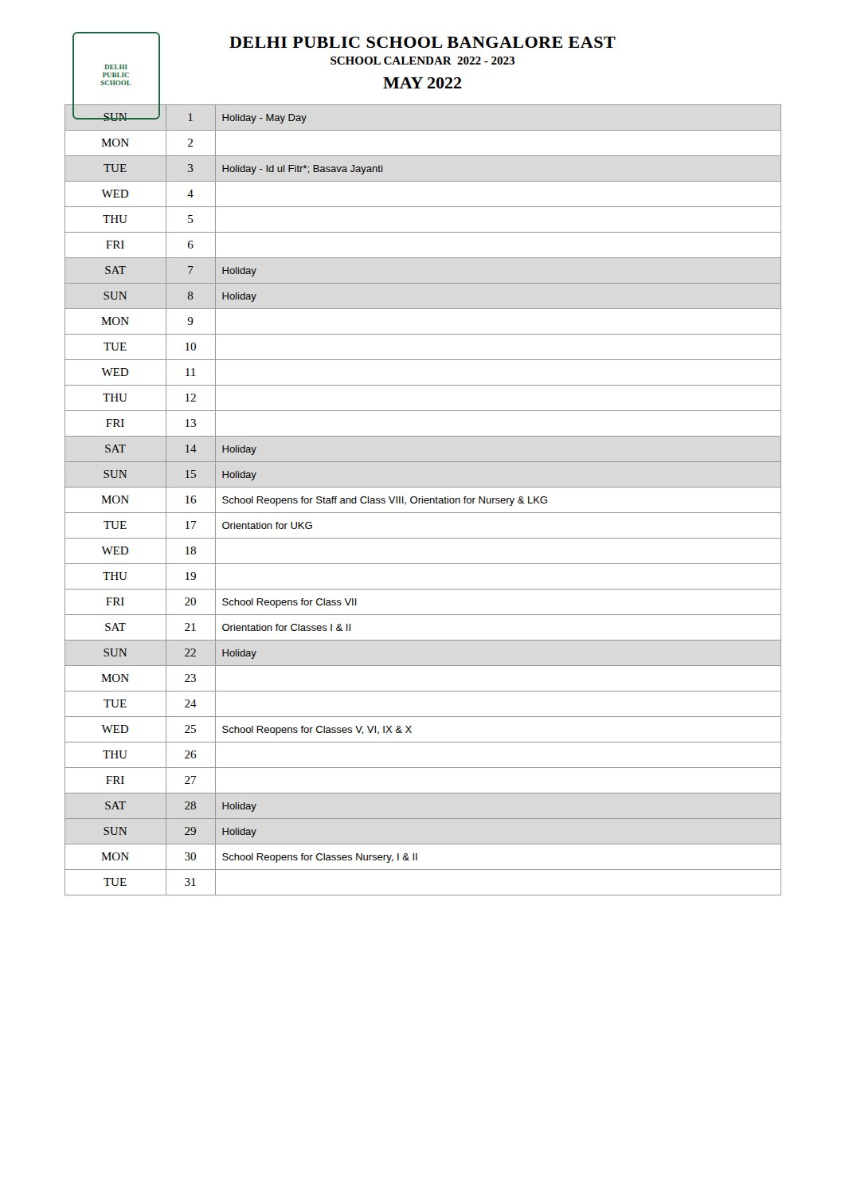DELHI
PUBLIC
SCHOOL
DELHI PUBLIC SCHOOL BANGALORE EAST
SCHOOL CALENDAR 2022 - 2023
MAY 2022
| SUN | 1 | Holiday - May Day |
| MON | 2 | |
| TUE | 3 | Holiday - Id ul Fitr*; Basava Jayanti |
| WED | 4 | |
| THU | 5 | |
| FRI | 6 | |
| SAT | 7 | Holiday |
| SUN | 8 | Holiday |
| MON | 9 | |
| TUE | 10 | |
| WED | 11 | |
| THU | 12 | |
| FRI | 13 | |
| SAT | 14 | Holiday |
| SUN | 15 | Holiday |
| MON | 16 | School Reopens for Staff and Class VIII, Orientation for Nursery & LKG |
| TUE | 17 | Orientation for UKG |
| WED | 18 | |
| THU | 19 | |
| FRI | 20 | School Reopens for Class VII |
| SAT | 21 | Orientation for Classes I & II |
| SUN | 22 | Holiday |
| MON | 23 | |
| TUE | 24 | |
| WED | 25 | School Reopens for Classes V, VI, IX & X |
| THU | 26 | |
| FRI | 27 | |
| SAT | 28 | Holiday |
| SUN | 29 | Holiday |
| MON | 30 | School Reopens for Classes Nursery, I & II |
| TUE | 31 | |